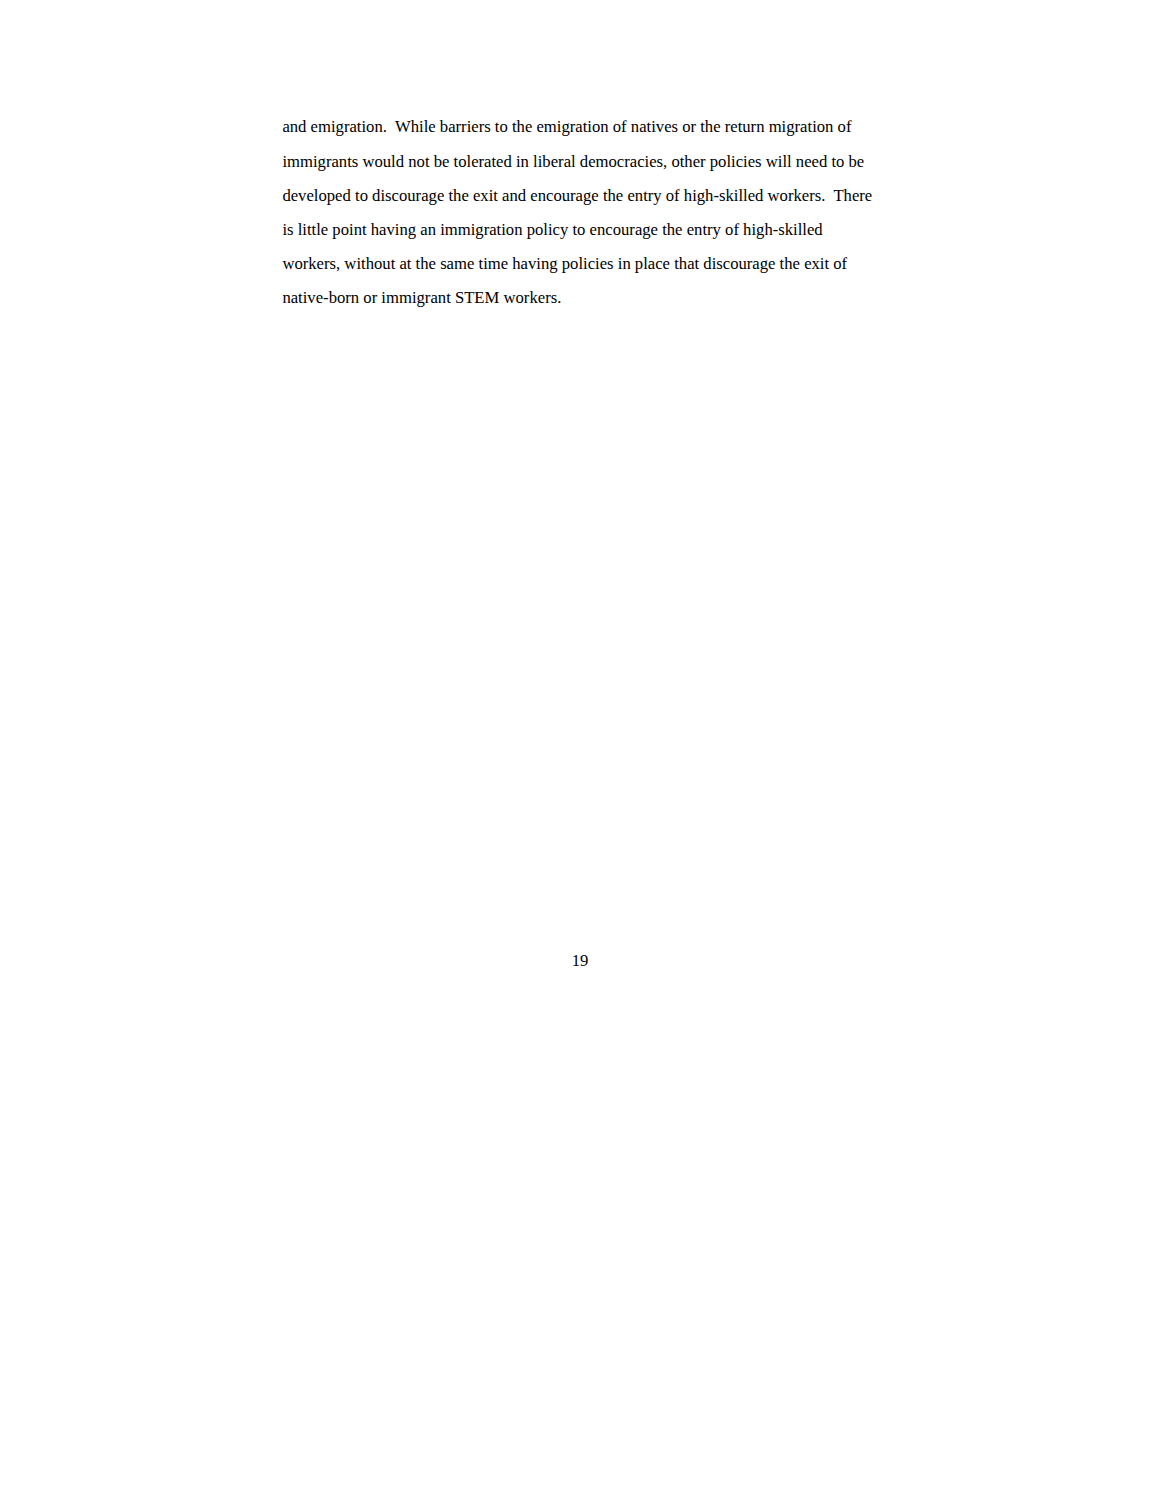and emigration. While barriers to the emigration of natives or the return migration of immigrants would not be tolerated in liberal democracies, other policies will need to be developed to discourage the exit and encourage the entry of high-skilled workers. There is little point having an immigration policy to encourage the entry of high-skilled workers, without at the same time having policies in place that discourage the exit of native-born or immigrant STEM workers.
19